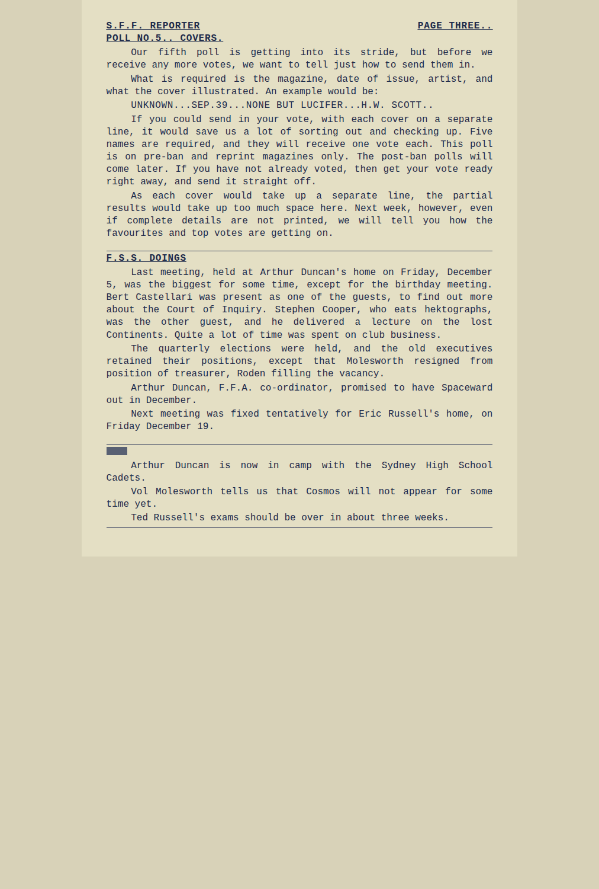S.F.F. REPORTER PAGE THREE..
Poll No.5.. Covers.
Our fifth poll is getting into its stride, but before we receive any more votes, we want to tell just how to send them in.
What is required is the magazine, date of issue, artist, and what the cover illustrated. An example would be:
UNKNOWN...SEP.39...NONE BUT LUCIFER...H.W. SCOTT..
If you could send in your vote, with each cover on a separate line, it would save us a lot of sorting out and checking up. Five names are required, and they will receive one vote each. This poll is on pre-ban and reprint magazines only. The post-ban polls will come later. If you have not already voted, then get your vote ready right away, and send it straight off.
As each cover would take up a separate line, the partial results would take up too much space here. Next week, however, even if complete details are not printed, we will tell you how the favourites and top votes are getting on.
F.S.S. DOINGS
Last meeting, held at Arthur Duncan's home on Friday, December 5, was the biggest for some time, except for the birthday meeting. Bert Castellari was present as one of the guests, to find out more about the Court of Inquiry. Stephen Cooper, who eats hektographs, was the other guest, and he delivered a lecture on the lost Continents. Quite a lot of time was spent on club business.
The quarterly elections were held, and the old executives retained their positions, except that Molesworth resigned from position of treasurer, Roden filling the vacancy.
Arthur Duncan, F.F.A. co-ordinator, promised to have Spaceward out in December.
Next meeting was fixed tentatively for Eric Russell's home, on Friday December 19.
Arthur Duncan is now in camp with the Sydney High School Cadets.
Vol Molesworth tells us that Cosmos will not appear for some time yet.
Ted Russell's exams should be over in about three weeks.